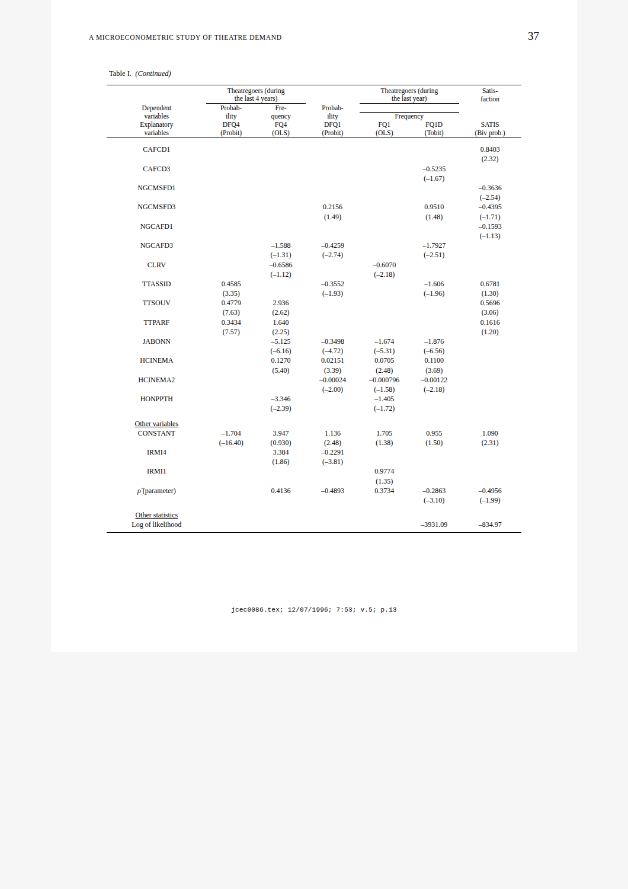A microeconometric study of theatre demand
37
Table I. (Continued)
| | Theatregoers (during the last 4 years) | | Theatregoers (during the last year) | Satis- faction |
| Dependent | Probab- | Fre- | Probab- | | |
| variables | ility | quency | ility | Frequency | |
| Explanatory | DFQ4 | FQ4 | DFQ1 | FQ1 | FQ1D | SATIS |
| variables | (Probit) | (OLS) | (Probit) | (OLS) | (Tobit) | (Biv prob.) |
| CAFCD1 | | | | | | 0.8403 |
| | | | | | | (2.32) |
| CAFCD3 | | | | | –0.5235 | |
| | | | | | (–1.67) | |
| NGCMSFD1 | | | | | | –0.3636 |
| | | | | | | (–2.54) |
| NGCMSFD3 | | | 0.2156 | | 0.9510 | –0.4395 |
| | | | (1.49) | | (1.48) | (–1.71) |
| NGCAFD1 | | | | | | –0.1593 |
| | | | | | | (–1.13) |
| NGCAFD3 | | –1.588 | –0.4259 | | –1.7927 | |
| | | (–1.31) | (–2.74) | | (–2.51) | |
| CLRV | | –0.6586 | | –0.6070 | | |
| | | (–1.12) | | (–2.18) | | |
| TTASSID | 0.4585 | | –0.3552 | | –1.606 | 0.6781 |
| | (3.35) | | (–1.93) | | (–1.96) | (1.30) |
| TTSOUV | 0.4779 | 2.936 | | | | 0.5696 |
| | (7.63) | (2.62) | | | | (3.06) |
| TTPARF | 0.3434 | 1.640 | | | | 0.1616 |
| | (7.57) | (2.25) | | | | (1.20) |
| JABONN | | –5.125 | –0.3498 | –1.674 | –1.876 | |
| | | (–6.16) | (–4.72) | (–5.31) | (–6.56) | |
| HCINEMA | | 0.1270 | 0.02151 | 0.0705 | 0.1100 | |
| | | (5.40) | (3.39) | (2.48) | (3.69) | |
| HCINEMA2 | | | –0.00024 | –0.000796 | –0.00122 | |
| | | | (–2.00) | (–1.58) | (–2.18) | |
| HONPPTH | | –3.346 | | –1.405 | | |
| | | (–2.39) | | (–1.72) | | |
| Other variables | | | | | | |
| CONSTANT | –1.704 | 3.947 | 1.136 | 1.705 | 0.955 | 1.090 |
| | (–16.40) | (0.930) | (2.48) | (1.38) | (1.50) | (2.31) |
| IRMI4 | | 3.384 | –0.2291 | | | |
| | | (1.86) | (–3.81) | | | |
| IRMI1 | | | | 0.9774 | | |
| | | | | (1.35) | | |
| ρ̂ (parameter) | | 0.4136 | –0.4893 | 0.3734 | –0.2863 | –0.4956 |
| | | | | | (–3.10) | (–1.99) |
| Other statistics | | | | | | |
| Log of likelihood | | | | | –3931.09 | –834.97 |
jcec0086.tex; 12/07/1996; 7:53; v.5; p.13